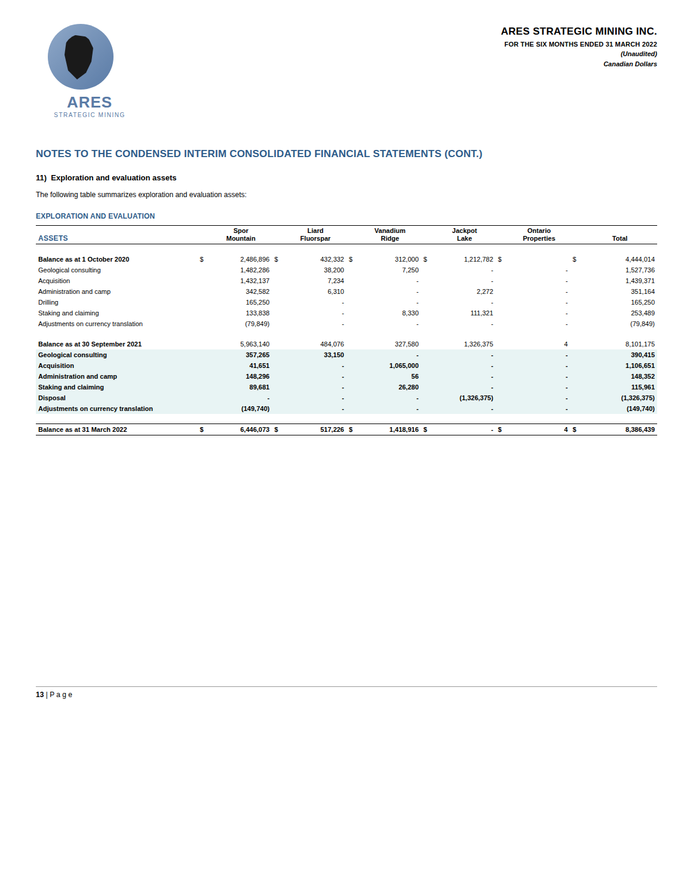ARES
STRATEGIC MINING
ARES STRATEGIC MINING INC.
FOR THE SIX MONTHS ENDED 31 MARCH 2022
(Unaudited)
Canadian Dollars
NOTES TO THE CONDENSED INTERIM CONSOLIDATED FINANCIAL STATEMENTS (CONT.)
11) Exploration and evaluation assets
The following table summarizes exploration and evaluation assets:
EXPLORATION AND EVALUATION
| ASSETS | | Spor Mountain | | Liard Fluorspar | | Vanadium Ridge | | Jackpot Lake | | Ontario Properties | | Total |
| --- | --- | --- | --- | --- | --- | --- | --- | --- | --- | --- | --- | --- |
| Balance as at 1 October 2020 | $ | 2,486,896 | $ | 432,332 | $ | 312,000 | $ | 1,212,782 | $ | | $ | 4,444,014 |
| Geological consulting | | 1,482,286 | | 38,200 | | 7,250 | | - | | - | | 1,527,736 |
| Acquisition | | 1,432,137 | | 7,234 | | - | | - | | - | | 1,439,371 |
| Administration and camp | | 342,582 | | 6,310 | | - | | 2,272 | | - | | 351,164 |
| Drilling | | 165,250 | | - | | - | | - | | - | | 165,250 |
| Staking and claiming | | 133,838 | | - | | 8,330 | | 111,321 | | - | | 253,489 |
| Adjustments on currency translation | | (79,849) | | - | | - | | - | | - | | (79,849) |
| Balance as at 30 September 2021 | | 5,963,140 | | 484,076 | | 327,580 | | 1,326,375 | | 4 | | 8,101,175 |
| Geological consulting | | 357,265 | | 33,150 | | - | | - | | - | | 390,415 |
| Acquisition | | 41,651 | | - | | 1,065,000 | | - | | - | | 1,106,651 |
| Administration and camp | | 148,296 | | - | | 56 | | - | | - | | 148,352 |
| Staking and claiming | | 89,681 | | - | | 26,280 | | - | | - | | 115,961 |
| Disposal | | - | | - | | - | | (1,326,375) | | - | | (1,326,375) |
| Adjustments on currency translation | | (149,740) | | - | | - | | - | | - | | (149,740) |
| Balance as at 31 March 2022 | $ | 6,446,073 | $ | 517,226 | $ | 1,418,916 | $ | - | $ | 4 | $ | 8,386,439 |
13 | P a g e